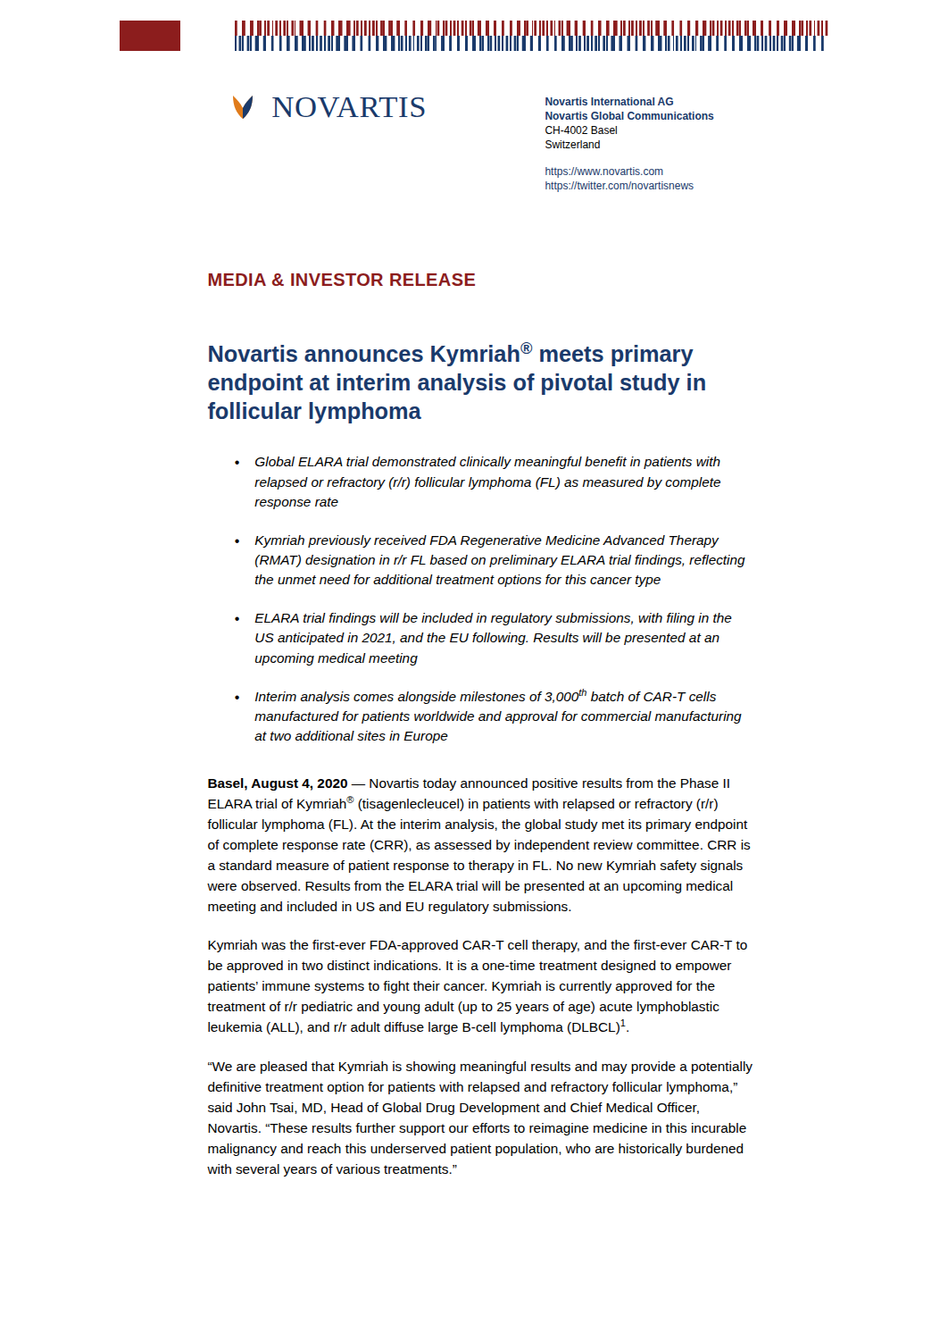NOVARTIS
Novartis International AG
Novartis Global Communications
CH-4002 Basel
Switzerland
https://www.novartis.com
https://twitter.com/novartisnews
MEDIA & INVESTOR RELEASE
Novartis announces Kymriah® meets primary endpoint at interim analysis of pivotal study in follicular lymphoma
Global ELARA trial demonstrated clinically meaningful benefit in patients with relapsed or refractory (r/r) follicular lymphoma (FL) as measured by complete response rate
Kymriah previously received FDA Regenerative Medicine Advanced Therapy (RMAT) designation in r/r FL based on preliminary ELARA trial findings, reflecting the unmet need for additional treatment options for this cancer type
ELARA trial findings will be included in regulatory submissions, with filing in the US anticipated in 2021, and the EU following. Results will be presented at an upcoming medical meeting
Interim analysis comes alongside milestones of 3,000th batch of CAR-T cells manufactured for patients worldwide and approval for commercial manufacturing at two additional sites in Europe
Basel, August 4, 2020 — Novartis today announced positive results from the Phase II ELARA trial of Kymriah® (tisagenlecleucel) in patients with relapsed or refractory (r/r) follicular lymphoma (FL). At the interim analysis, the global study met its primary endpoint of complete response rate (CRR), as assessed by independent review committee. CRR is a standard measure of patient response to therapy in FL. No new Kymriah safety signals were observed. Results from the ELARA trial will be presented at an upcoming medical meeting and included in US and EU regulatory submissions.
Kymriah was the first-ever FDA-approved CAR-T cell therapy, and the first-ever CAR-T to be approved in two distinct indications. It is a one-time treatment designed to empower patients’ immune systems to fight their cancer. Kymriah is currently approved for the treatment of r/r pediatric and young adult (up to 25 years of age) acute lymphoblastic leukemia (ALL), and r/r adult diffuse large B-cell lymphoma (DLBCL)1.
“We are pleased that Kymriah is showing meaningful results and may provide a potentially definitive treatment option for patients with relapsed and refractory follicular lymphoma,” said John Tsai, MD, Head of Global Drug Development and Chief Medical Officer, Novartis. “These results further support our efforts to reimagine medicine in this incurable malignancy and reach this underserved patient population, who are historically burdened with several years of various treatments.”